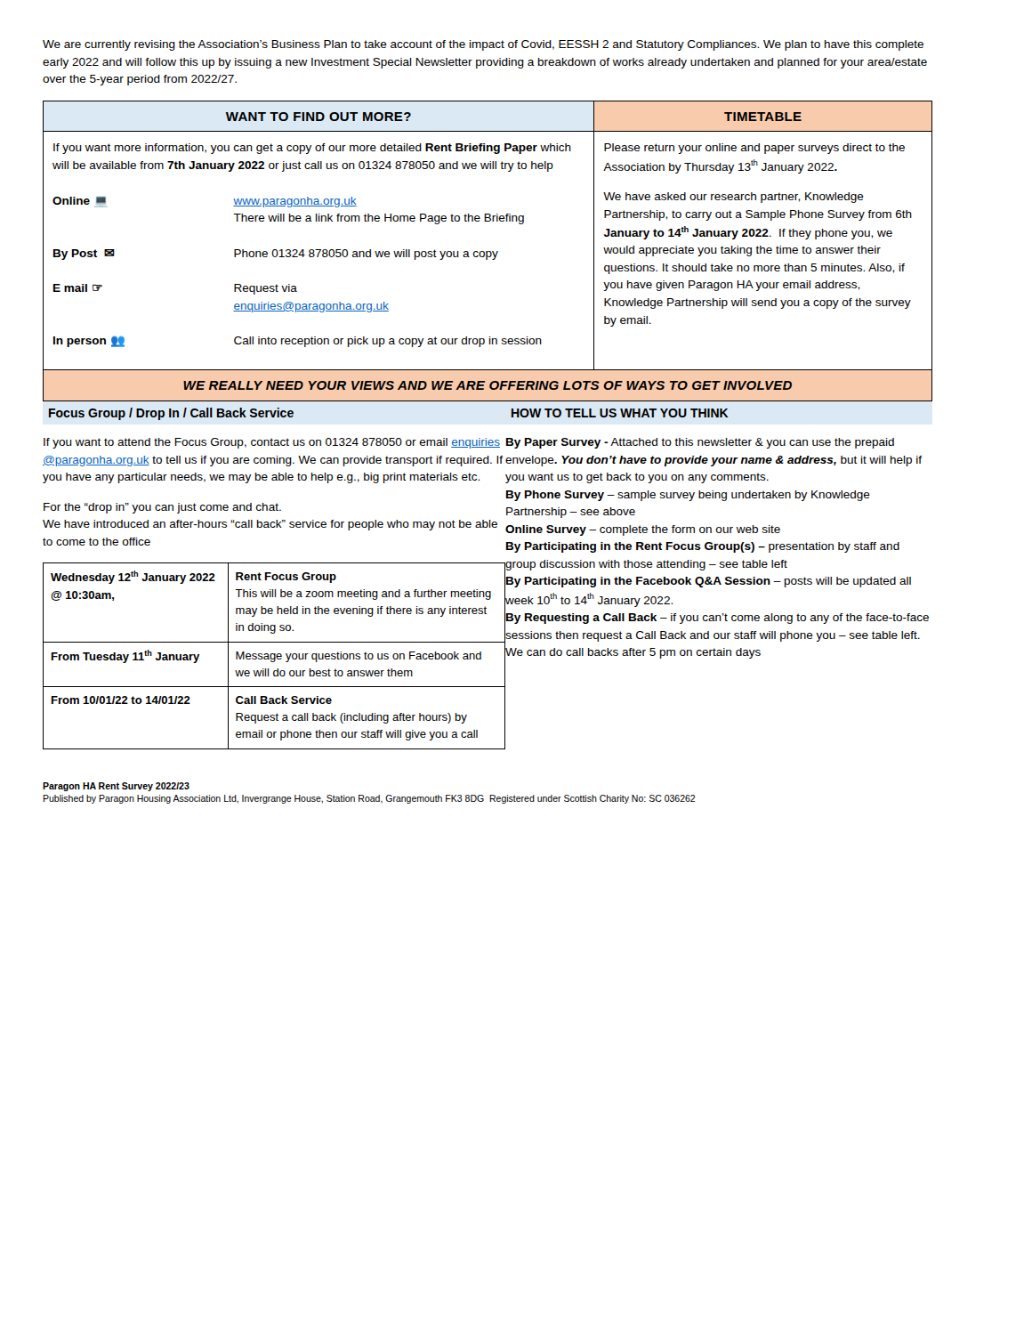We are currently revising the Association’s Business Plan to take account of the impact of Covid, EESSH 2 and Statutory Compliances. We plan to have this complete early 2022 and will follow this up by issuing a new Investment Special Newsletter providing a breakdown of works already undertaken and planned for your area/estate over the 5-year period from 2022/27.
| WANT TO FIND OUT MORE? | TIMETABLE |
| --- | --- |
| If you want more information, you can get a copy of our more detailed Rent Briefing Paper which will be available from 7th January 2022 or just call us on 01324 878050 and we will try to help / Online 💻 / www.paragonha.org.uk There will be a link from the Home Page to the Briefing / / By Post ✉ / Phone 01324 878050 and we will post you a copy / / E mail ☞ / Request via enquiries@paragonha.org.uk / / In person 👥 / Call into reception or pick up a copy at our drop in session / | Please return your online and paper surveys direct to the Association by Thursday 13 th January 2022 . We have asked our research partner, Knowledge Partnership, to carry out a Sample Phone Survey from 6th January to 14 th January 2022 . If they phone you, we would appreciate you taking the time to answer their questions. It should take no more than 5 minutes. Also, if you have given Paragon HA your email address, Knowledge Partnership will send you a copy of the survey by email. |
WE REALLY NEED YOUR VIEWS AND WE ARE OFFERING LOTS OF WAYS TO GET INVOLVED
| Focus Group / Drop In / Call Back Service If you want to attend the Focus Group, contact us on 01324 878050 or email enquiries@paragonha.org.uk to tell us if you are coming. We can provide transport if required. If you have any particular needs, we may be able to help e.g., big print materials etc. For the “drop in” you can just come and chat. We have introduced an after-hours “call back” service for people who may not be able to come to the office / Wednesday 12 th January 2022 @ 10:30am, / Rent Focus Group This will be a zoom meeting and a further meeting may be held in the evening if there is any interest in doing so. / / From Tuesday 11 th January / Message your questions to us on Facebook and we will do our best to answer them / / From 10/01/22 to 14/01/22 / Call Back Service Request a call back (including after hours) by email or phone then our staff will give you a call / | HOW TO TELL US WHAT YOU THINK By Paper Survey - Attached to this newsletter & you can use the prepaid envelope . You don’t have to provide your name & address, but it will help if you want us to get back to you on any comments. By Phone Survey – sample survey being undertaken by Knowledge Partnership – see above Online Survey – complete the form on our web site By Participating in the Rent Focus Group(s) – presentation by staff and group discussion with those attending – see table left By Participating in the Facebook Q&A Session – posts will be updated all week 10 th to 14 th January 2022. By Requesting a Call Back – if you can’t come along to any of the face-to-face sessions then request a Call Back and our staff will phone you – see table left. We can do call backs after 5 pm on certain days |
Paragon HA Rent Survey 2022/23
Published by Paragon Housing Association Ltd, Invergrange House, Station Road, Grangemouth FK3 8DG Registered under Scottish Charity No: SC 036262